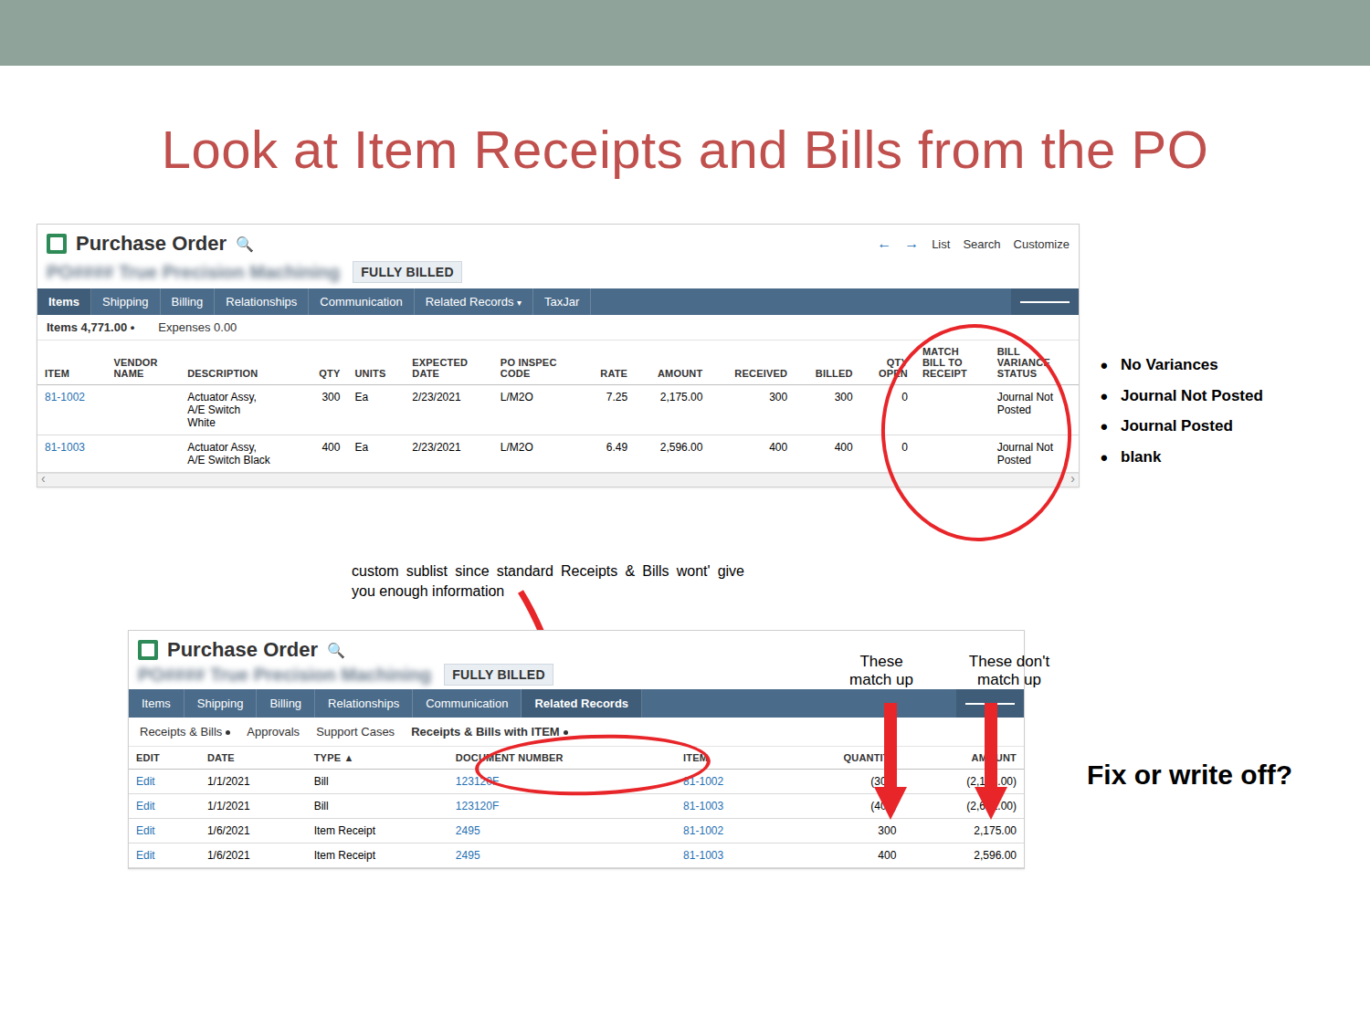Look at Item Receipts and Bills from the PO
Purchase Order
🔍
← → List Search Customize
PO#### True Precision Machining FULLY BILLED
Items
Shipping
Billing
Relationships
Communication
Related Records ▾
TaxJar
Items 4,771.00 • Expenses 0.00
| ITEM | VENDOR NAME | DESCRIPTION | QTY | UNITS | EXPECTED DATE | PO INSPEC CODE | RATE | AMOUNT | RECEIVED | BILLED | QTY OPEN | MATCH BILL TO RECEIPT | BILL VARIANCE STATUS |
| --- | --- | --- | --- | --- | --- | --- | --- | --- | --- | --- | --- | --- | --- |
| 81-1002 | | Actuator Assy, A/E Switch White | 300 | Ea | 2/23/2021 | L/M2O | 7.25 | 2,175.00 | 300 | 300 | 0 | | Journal Not Posted |
| 81-1003 | | Actuator Assy, A/E Switch Black | 400 | Ea | 2/23/2021 | L/M2O | 6.49 | 2,596.00 | 400 | 400 | 0 | | Journal Not Posted |
No Variances
Journal Not Posted
Journal Posted
blank
custom sublist since standard Receipts & Bills wont' give you enough information
Purchase Order
🔍
PO#### True Precision Machining FULLY BILLED
Items
Shipping
Billing
Relationships
Communication
Related Records
Receipts & Bills Approvals Support Cases Receipts & Bills with ITEM
| EDIT | DATE | TYPE ▲ | DOCUMENT NUMBER | ITEM | QUANTITY | AMOUNT |
| --- | --- | --- | --- | --- | --- | --- |
| Edit | 1/1/2021 | Bill | 123120F | 81-1002 | (300) | (2,172.00) |
| Edit | 1/1/2021 | Bill | 123120F | 81-1003 | (400) | (2,692.00) |
| Edit | 1/6/2021 | Item Receipt | 2495 | 81-1002 | 300 | 2,175.00 |
| Edit | 1/6/2021 | Item Receipt | 2495 | 81-1003 | 400 | 2,596.00 |
These
match up
These don't
match up
Fix or write off?